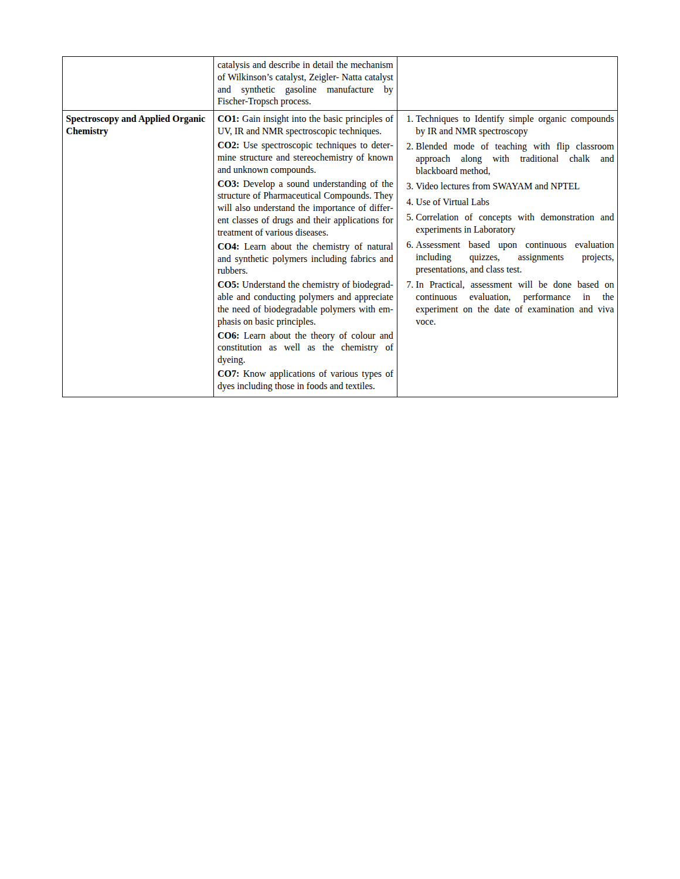| | catalysis and describe in detail the mechanism of Wilkinson’s catalyst, Zeigler- Natta catalyst and synthetic gasoline manufacture by Fischer-Tropsch process. | |
| Spectroscopy and Applied Organic Chemistry | CO1: Gain insight into the basic principles of UV, IR and NMR spectroscopic techniques. CO2: Use spectroscopic techniques to determine structure and stereochemistry of known and unknown compounds. CO3: Develop a sound understanding of the structure of Pharmaceutical Compounds. They will also understand the importance of different classes of drugs and their applications for treatment of various diseases. CO4: Learn about the chemistry of natural and synthetic polymers including fabrics and rubbers. CO5: Understand the chemistry of biodegradable and conducting polymers and appreciate the need of biodegradable polymers with emphasis on basic principles. CO6: Learn about the theory of colour and constitution as well as the chemistry of dyeing. CO7: Know applications of various types of dyes including those in foods and textiles. | Techniques to Identify simple organic compounds by IR and NMR spectroscopy Blended mode of teaching with flip classroom approach along with traditional chalk and blackboard method, Video lectures from SWAYAM and NPTEL Use of Virtual Labs Correlation of concepts with demonstration and experiments in Laboratory Assessment based upon continuous evaluation including quizzes, assignments projects, presentations, and class test. In Practical, assessment will be done based on continuous evaluation, performance in the experiment on the date of examination and viva voce. |